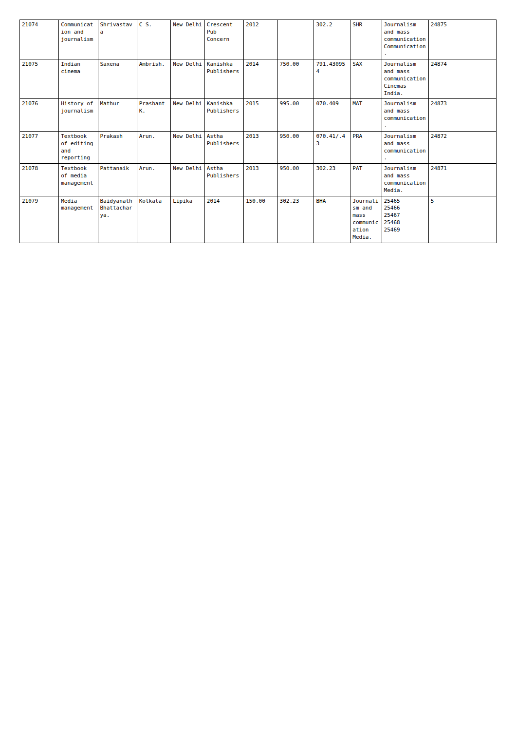| 21074 | Communication and journalism | Shrivastava | C S. | New Delhi | Crescent Pub Concern | 2012 | | 302.2 | SHR | Journalism and mass communication Communication. | 24875 | |
| 21075 | Indian cinema | Saxena | Ambrish. | New Delhi | Kanishka Publishers | 2014 | 750.00 | 791.430954 | SAX | Journalism and mass communication Cinemas India. | 24874 | |
| 21076 | History of journalism | Mathur | Prashant K. | New Delhi | Kanishka Publishers | 2015 | 995.00 | 070.409 | MAT | Journalism and mass communication. | 24873 | |
| 21077 | Textbook of editing and reporting | Prakash | Arun. | New Delhi | Astha Publishers | 2013 | 950.00 | 070.41/.43 | PRA | Journalism and mass communication. | 24872 | |
| 21078 | Textbook of media management | Pattanaik | Arun. | New Delhi | Astha Publishers | 2013 | 950.00 | 302.23 | PAT | Journalism and mass communication Media. | 24871 | |
| 21079 | Media management | Baidyanath Bhattacharya. | Kolkata | Lipika | 2014 | 150.00 | 302.23 | BHA | Journalism and mass communication Media. | 25465 25466 25467 25468 25469 | 5 | |